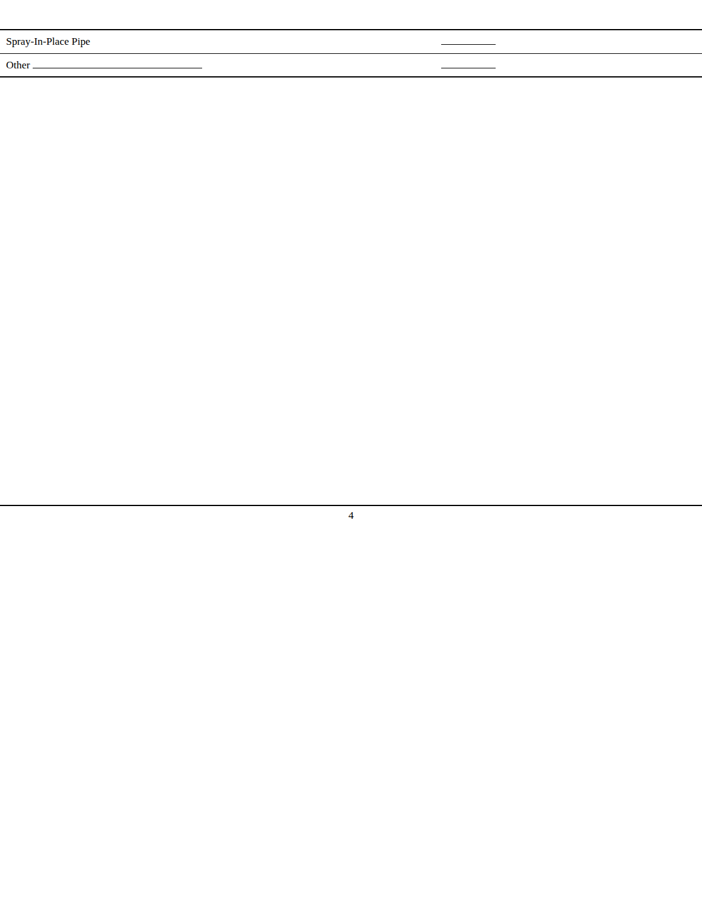| Spray-In-Place Pipe | |
| Other | |
4